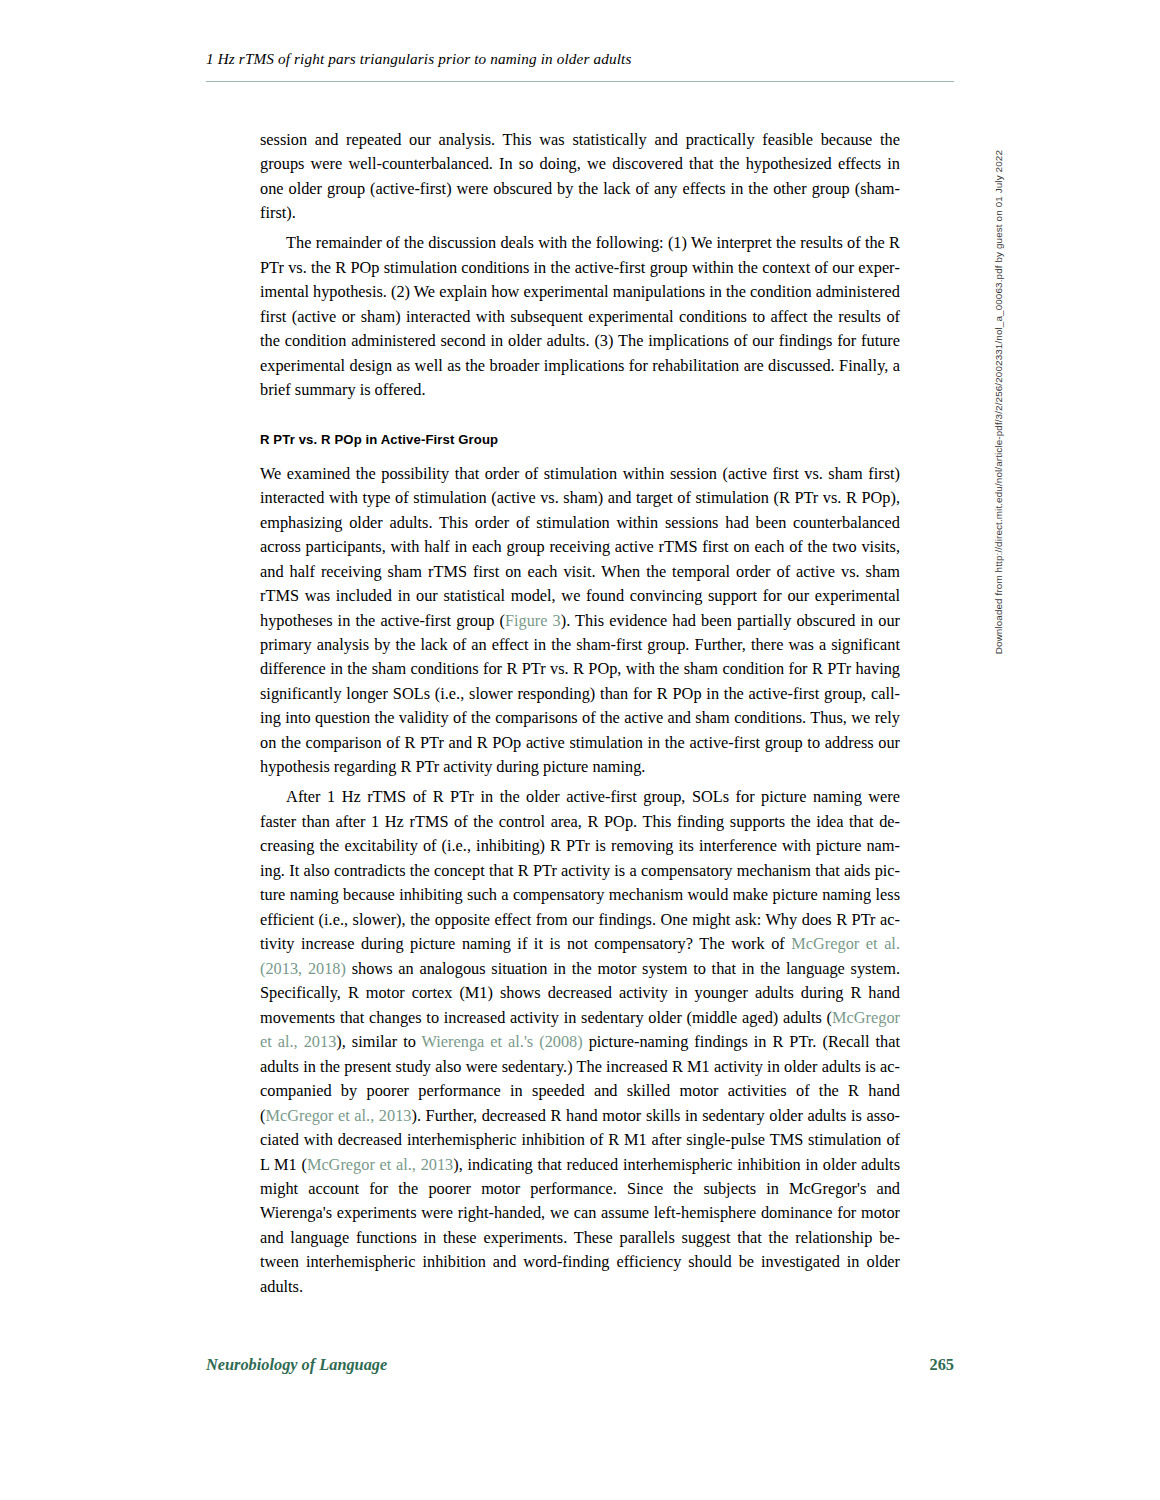1 Hz rTMS of right pars triangularis prior to naming in older adults
Downloaded from http://direct.mit.edu/nol/article-pdf/3/2/256/2002331/nol_a_00063.pdf by guest on 01 July 2022
session and repeated our analysis. This was statistically and practically feasible because the groups were well-counterbalanced. In so doing, we discovered that the hypothesized effects in one older group (active-first) were obscured by the lack of any effects in the other group (sham-first).
The remainder of the discussion deals with the following: (1) We interpret the results of the R PTr vs. the R POp stimulation conditions in the active-first group within the context of our experimental hypothesis. (2) We explain how experimental manipulations in the condition administered first (active or sham) interacted with subsequent experimental conditions to affect the results of the condition administered second in older adults. (3) The implications of our findings for future experimental design as well as the broader implications for rehabilitation are discussed. Finally, a brief summary is offered.
R PTr vs. R POp in Active-First Group
We examined the possibility that order of stimulation within session (active first vs. sham first) interacted with type of stimulation (active vs. sham) and target of stimulation (R PTr vs. R POp), emphasizing older adults. This order of stimulation within sessions had been counterbalanced across participants, with half in each group receiving active rTMS first on each of the two visits, and half receiving sham rTMS first on each visit. When the temporal order of active vs. sham rTMS was included in our statistical model, we found convincing support for our experimental hypotheses in the active-first group (Figure 3). This evidence had been partially obscured in our primary analysis by the lack of an effect in the sham-first group. Further, there was a significant difference in the sham conditions for R PTr vs. R POp, with the sham condition for R PTr having significantly longer SOLs (i.e., slower responding) than for R POp in the active-first group, calling into question the validity of the comparisons of the active and sham conditions. Thus, we rely on the comparison of R PTr and R POp active stimulation in the active-first group to address our hypothesis regarding R PTr activity during picture naming.
After 1 Hz rTMS of R PTr in the older active-first group, SOLs for picture naming were faster than after 1 Hz rTMS of the control area, R POp. This finding supports the idea that decreasing the excitability of (i.e., inhibiting) R PTr is removing its interference with picture naming. It also contradicts the concept that R PTr activity is a compensatory mechanism that aids picture naming because inhibiting such a compensatory mechanism would make picture naming less efficient (i.e., slower), the opposite effect from our findings. One might ask: Why does R PTr activity increase during picture naming if it is not compensatory? The work of McGregor et al. (2013, 2018) shows an analogous situation in the motor system to that in the language system. Specifically, R motor cortex (M1) shows decreased activity in younger adults during R hand movements that changes to increased activity in sedentary older (middle aged) adults (McGregor et al., 2013), similar to Wierenga et al.'s (2008) picture-naming findings in R PTr. (Recall that adults in the present study also were sedentary.) The increased R M1 activity in older adults is accompanied by poorer performance in speeded and skilled motor activities of the R hand (McGregor et al., 2013). Further, decreased R hand motor skills in sedentary older adults is associated with decreased interhemispheric inhibition of R M1 after single-pulse TMS stimulation of L M1 (McGregor et al., 2013), indicating that reduced interhemispheric inhibition in older adults might account for the poorer motor performance. Since the subjects in McGregor's and Wierenga's experiments were right-handed, we can assume left-hemisphere dominance for motor and language functions in these experiments. These parallels suggest that the relationship between interhemispheric inhibition and word-finding efficiency should be investigated in older adults.
Neurobiology of Language 265